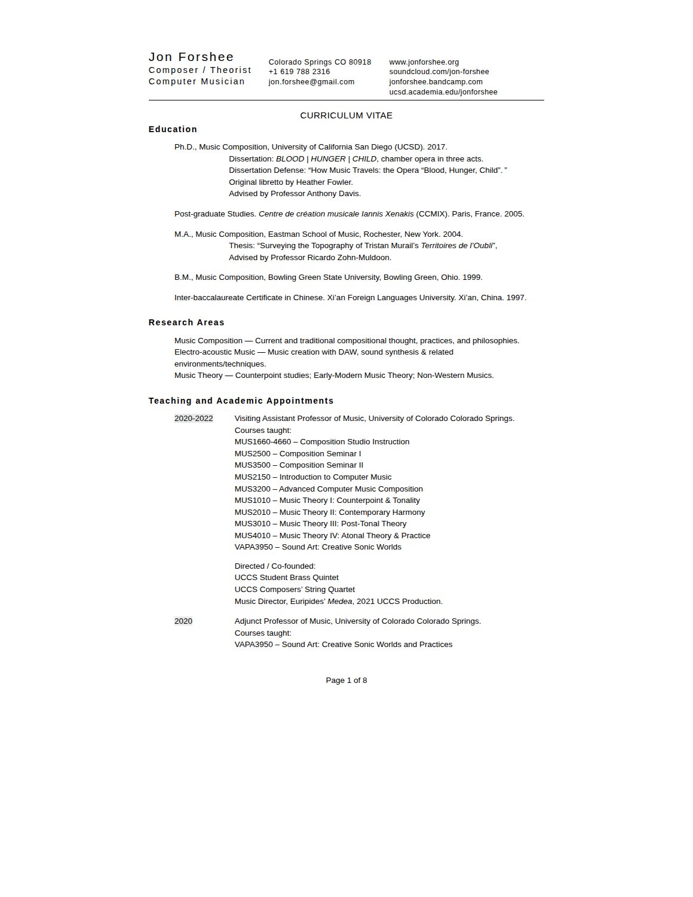Jon Forshee
Composer / Theorist
Computer Musician
Colorado Springs CO 80918
+1 619 788 2316
jon.forshee@gmail.com
www.jonforshee.org
soundcloud.com/jon-forshee
jonforshee.bandcamp.com
ucsd.academia.edu/jonforshee
CURRICULUM VITAE
Education
Ph.D., Music Composition, University of California San Diego (UCSD). 2017.
Dissertation: BLOOD | HUNGER | CHILD, chamber opera in three acts.
Dissertation Defense: “How Music Travels: the Opera “Blood, Hunger, Child”. ”
Original libretto by Heather Fowler.
Advised by Professor Anthony Davis.
Post-graduate Studies. Centre de création musicale Iannis Xenakis (CCMIX). Paris, France. 2005.
M.A., Music Composition, Eastman School of Music, Rochester, New York. 2004.
Thesis: “Surveying the Topography of Tristan Murail’s Territoires de l’Oubli”,
Advised by Professor Ricardo Zohn-Muldoon.
B.M., Music Composition, Bowling Green State University, Bowling Green, Ohio. 1999.
Inter-baccalaureate Certificate in Chinese. Xi’an Foreign Languages University. Xi’an, China. 1997.
Research Areas
Music Composition — Current and traditional compositional thought, practices, and philosophies.
Electro-acoustic Music — Music creation with DAW, sound synthesis & related environments/techniques.
Music Theory — Counterpoint studies; Early-Modern Music Theory; Non-Western Musics.
Teaching and Academic Appointments
| 2020-2022 | Visiting Assistant Professor of Music, University of Colorado Colorado Springs. Courses taught: MUS1660-4660 – Composition Studio Instruction MUS2500 – Composition Seminar I MUS3500 – Composition Seminar II MUS2150 – Introduction to Computer Music MUS3200 – Advanced Computer Music Composition MUS1010 – Music Theory I: Counterpoint & Tonality MUS2010 – Music Theory II: Contemporary Harmony MUS3010 – Music Theory III: Post-Tonal Theory MUS4010 – Music Theory IV: Atonal Theory & Practice VAPA3950 – Sound Art: Creative Sonic Worlds Directed / Co-founded: UCCS Student Brass Quintet UCCS Composers’ String Quartet Music Director, Euripides’ Medea , 2021 UCCS Production. |
| 2020 | Adjunct Professor of Music, University of Colorado Colorado Springs. Courses taught: VAPA3950 – Sound Art: Creative Sonic Worlds and Practices |
Page 1 of 8